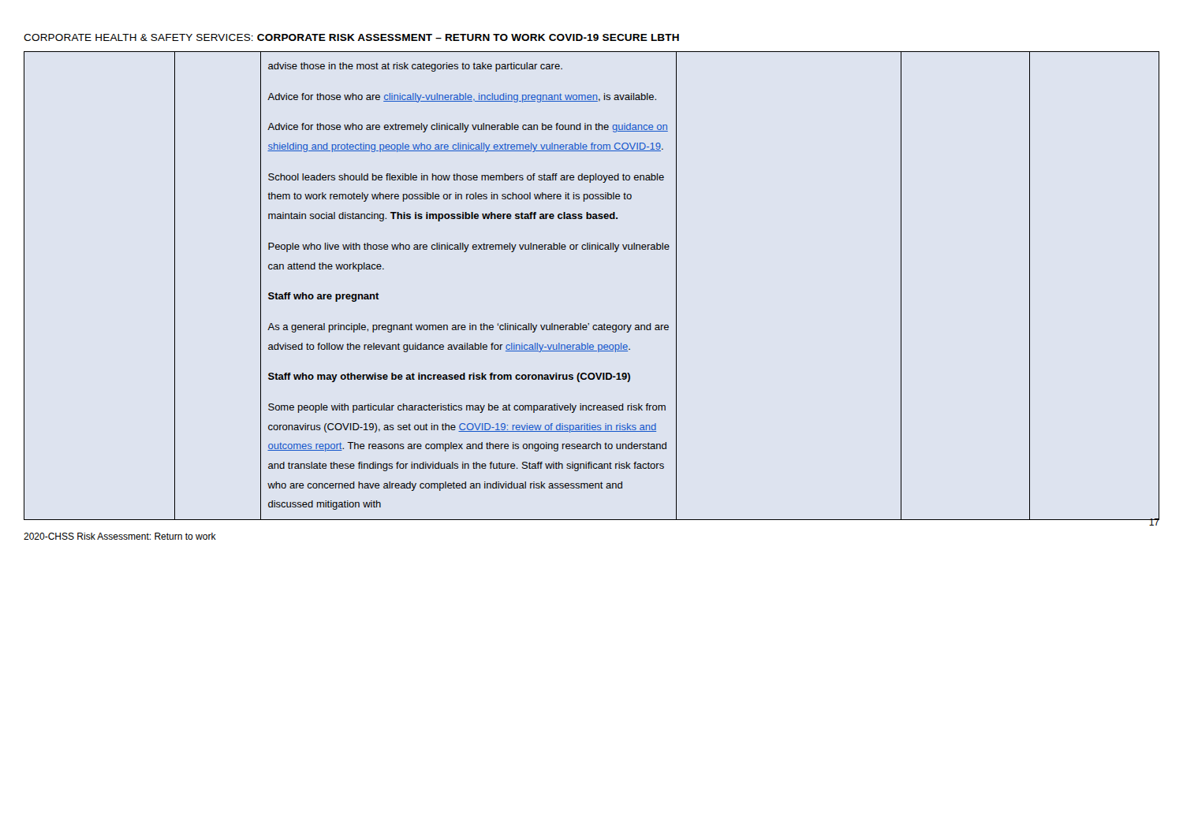CORPORATE HEALTH & SAFETY SERVICES: CORPORATE RISK ASSESSMENT – RETURN TO WORK COVID-19 SECURE LBTH
| | | advise those in the most at risk categories to take particular care. Advice for those who are clinically-vulnerable, including pregnant women , is available. Advice for those who are extremely clinically vulnerable can be found in the guidance on shielding and protecting people who are clinically extremely vulnerable from COVID-19 . School leaders should be flexible in how those members of staff are deployed to enable them to work remotely where possible or in roles in school where it is possible to maintain social distancing. This is impossible where staff are class based. People who live with those who are clinically extremely vulnerable or clinically vulnerable can attend the workplace. Staff who are pregnant As a general principle, pregnant women are in the ‘clinically vulnerable’ category and are advised to follow the relevant guidance available for clinically-vulnerable people . Staff who may otherwise be at increased risk from coronavirus (COVID-19) Some people with particular characteristics may be at comparatively increased risk from coronavirus (COVID-19), as set out in the COVID-19: review of disparities in risks and outcomes report . The reasons are complex and there is ongoing research to understand and translate these findings for individuals in the future. Staff with significant risk factors who are concerned have already completed an individual risk assessment and discussed mitigation with | | | |
17 2020-CHSS Risk Assessment: Return to work